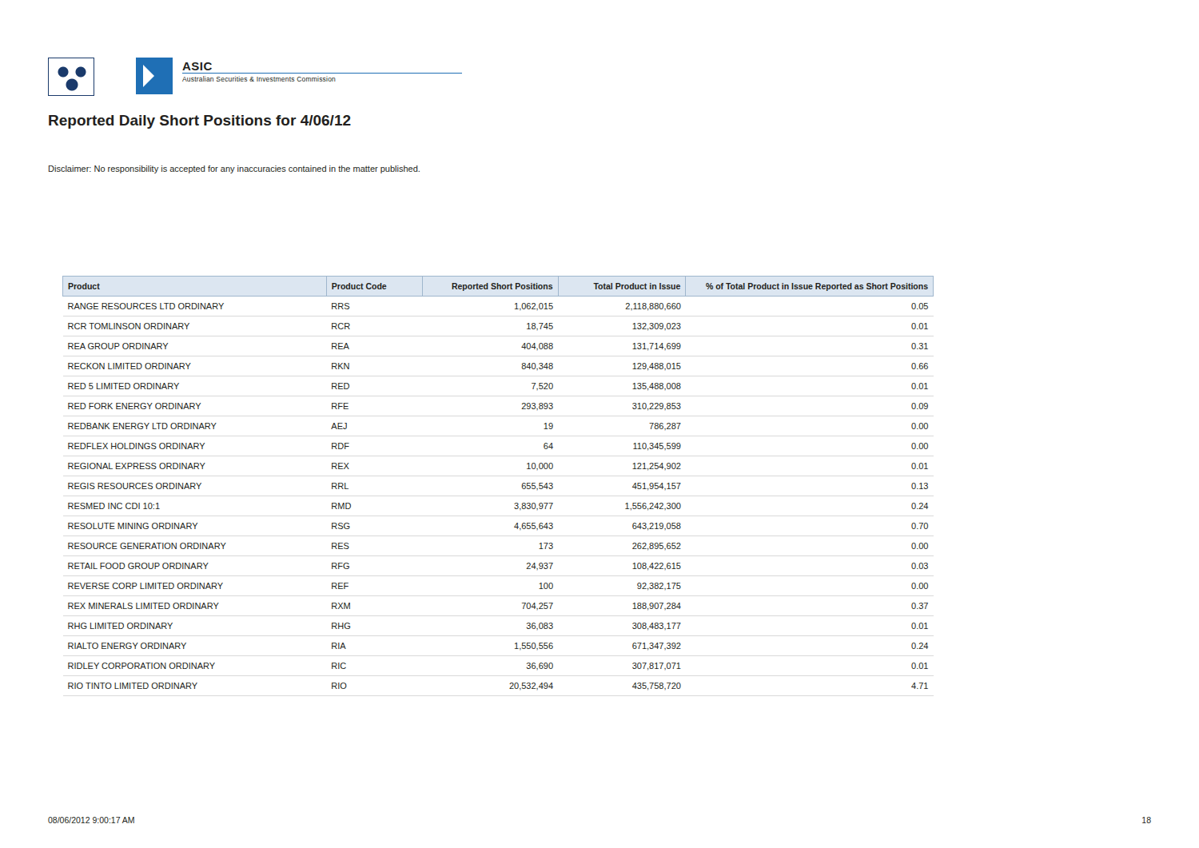ASIC
Australian Securities & Investments Commission
Reported Daily Short Positions for 4/06/12
Disclaimer: No responsibility is accepted for any inaccuracies contained in the matter published.
| Product | Product Code | Reported Short Positions | Total Product in Issue | % of Total Product in Issue Reported as Short Positions |
| --- | --- | --- | --- | --- |
| RANGE RESOURCES LTD ORDINARY | RRS | 1,062,015 | 2,118,880,660 | 0.05 |
| RCR TOMLINSON ORDINARY | RCR | 18,745 | 132,309,023 | 0.01 |
| REA GROUP ORDINARY | REA | 404,088 | 131,714,699 | 0.31 |
| RECKON LIMITED ORDINARY | RKN | 840,348 | 129,488,015 | 0.66 |
| RED 5 LIMITED ORDINARY | RED | 7,520 | 135,488,008 | 0.01 |
| RED FORK ENERGY ORDINARY | RFE | 293,893 | 310,229,853 | 0.09 |
| REDBANK ENERGY LTD ORDINARY | AEJ | 19 | 786,287 | 0.00 |
| REDFLEX HOLDINGS ORDINARY | RDF | 64 | 110,345,599 | 0.00 |
| REGIONAL EXPRESS ORDINARY | REX | 10,000 | 121,254,902 | 0.01 |
| REGIS RESOURCES ORDINARY | RRL | 655,543 | 451,954,157 | 0.13 |
| RESMED INC CDI 10:1 | RMD | 3,830,977 | 1,556,242,300 | 0.24 |
| RESOLUTE MINING ORDINARY | RSG | 4,655,643 | 643,219,058 | 0.70 |
| RESOURCE GENERATION ORDINARY | RES | 173 | 262,895,652 | 0.00 |
| RETAIL FOOD GROUP ORDINARY | RFG | 24,937 | 108,422,615 | 0.03 |
| REVERSE CORP LIMITED ORDINARY | REF | 100 | 92,382,175 | 0.00 |
| REX MINERALS LIMITED ORDINARY | RXM | 704,257 | 188,907,284 | 0.37 |
| RHG LIMITED ORDINARY | RHG | 36,083 | 308,483,177 | 0.01 |
| RIALTO ENERGY ORDINARY | RIA | 1,550,556 | 671,347,392 | 0.24 |
| RIDLEY CORPORATION ORDINARY | RIC | 36,690 | 307,817,071 | 0.01 |
| RIO TINTO LIMITED ORDINARY | RIO | 20,532,494 | 435,758,720 | 4.71 |
08/06/2012 9:00:17 AM
18